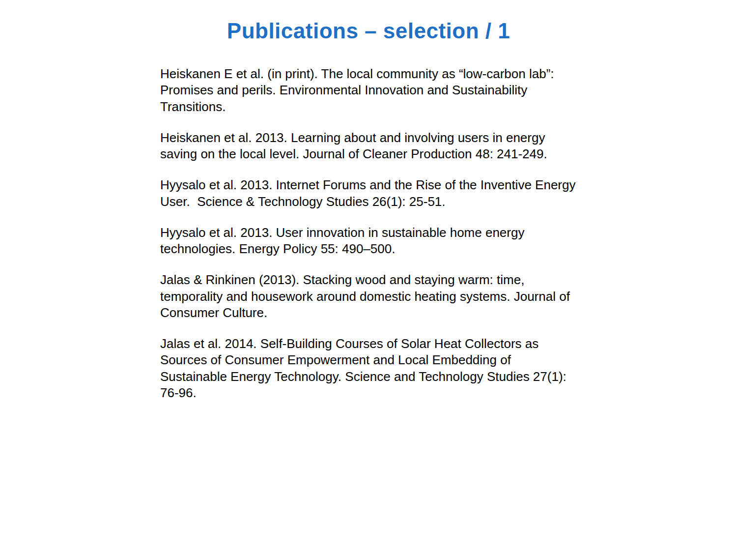Publications – selection / 1
Heiskanen E et al. (in print). The local community as “low-carbon lab”: Promises and perils. Environmental Innovation and Sustainability Transitions.
Heiskanen et al. 2013. Learning about and involving users in energy saving on the local level. Journal of Cleaner Production 48: 241-249.
Hyysalo et al. 2013. Internet Forums and the Rise of the Inventive Energy User. Science & Technology Studies 26(1): 25-51.
Hyysalo et al. 2013. User innovation in sustainable home energy technologies. Energy Policy 55: 490–500.
Jalas & Rinkinen (2013). Stacking wood and staying warm: time, temporality and housework around domestic heating systems. Journal of Consumer Culture.
Jalas et al. 2014. Self-Building Courses of Solar Heat Collectors as Sources of Consumer Empowerment and Local Embedding of Sustainable Energy Technology. Science and Technology Studies 27(1): 76-96.